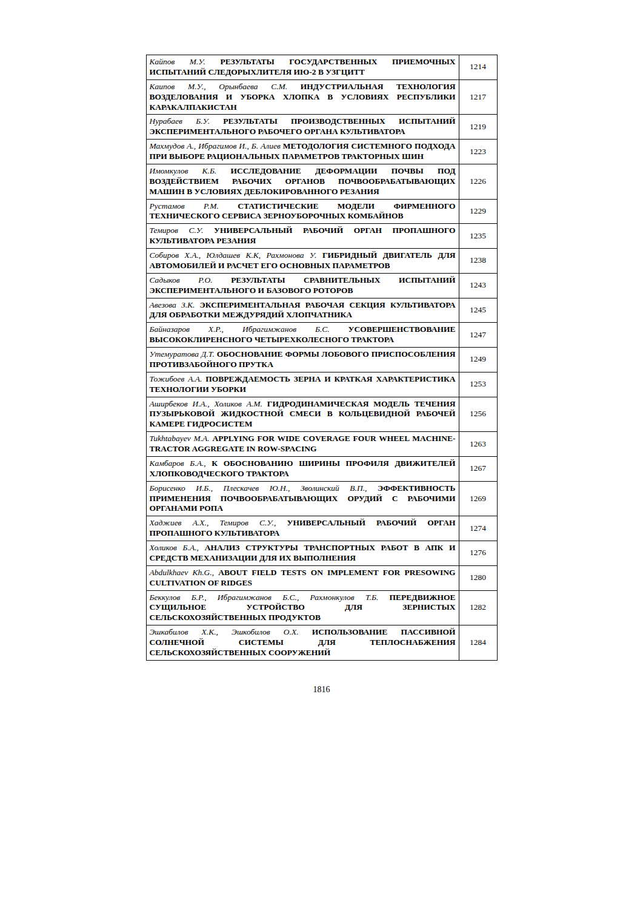| Кайпов М.У. Результаты государственных приемочных испытаний следорыхлителя ИЮ-2 в УзГЦИТТ | 1214 |
| Каипов М.У., Орынбаева С.М. Индустриальная технология возделования и уборка хлопка в условиях Республики Каракалпакистан | 1217 |
| Нурабаев Б.У. Результаты производственных испытаний экспериментального рабочего органа культиватора | 1219 |
| Махмудов А., Ибрагимов И., Б. Алиев Методология системного подхода при выборе рациональных параметров тракторных шин | 1223 |
| Имомкулов К.Б. Исследование деформации почвы под воздействием рабочих органов почвообрабатывающих машин в условиях деблокированного резания | 1226 |
| Рустамов Р.М. Статистические модели фирменного технического сервиса зерноуборочных комбайнов | 1229 |
| Темиров С.У. Универсальный рабочий орган пропашного культиватора резания | 1235 |
| Собиров Х.А., Юлдашев К.К, Рахмонова У. Гибридный двигатель для автомобилей и расчет его основных параметров | 1238 |
| Садыков Р.О. Результаты сравнительных испытаний экспериментального и базового роторов | 1243 |
| Авезова З.К. Экспериментальная рабочая секция культиватора для обработки междурядий хлопчатника | 1245 |
| Байназаров Х.Р., Ибрагимжанов Б.С. Усовершенствование высококлиренсного четырехколесного трактора | 1247 |
| Утемуратова Д.Т. Обоснование формы лобового приспособления противзабойного прутка | 1249 |
| Тожибоев А.А. Повреждаемость зерна и краткая характеристика технологии уборки | 1253 |
| Аширбеков И.А., Холиков А.М. Гидродинамическая модель течения пузырьковой жидкостной смеси в кольцевидной рабочей камере гидросистем | 1256 |
| Tukhtabayev M.A. Applying for wide coverage four wheel machine-tractor aggregate in row-spacing | 1263 |
| Камбаров Б.А., К обоснованию ширины профиля движителей хлопководческого трактора | 1267 |
| Борисенко И.Б., Плескачев Ю.Н., Зволинский В.П., Эффективность применения почвообрабатывающих орудий с рабочими органами РОПА | 1269 |
| Хаджиев А.Х., Темиров С.У., Универсальный рабочий орган пропашного культиватора | 1274 |
| Холиков Б.А., Анализ структуры транспортных работ в АПК и средств механизации для их выполнения | 1276 |
| Abdulkhaev Kh.G., About field tests on implement for presowing cultivation of ridges | 1280 |
| Беккулов Б.Р., Ибрагимжанов Б.С., Рахмонкулов Т.Б. Передвижное сущильное устройство для зернистых сельскохозяйственных продуктов | 1282 |
| Эшкабилов Х.К., Эшкобилов О.Х. Использование пассивной солнечной системы для теплоснабжения сельскохозяйственных сооружений | 1284 |
1816